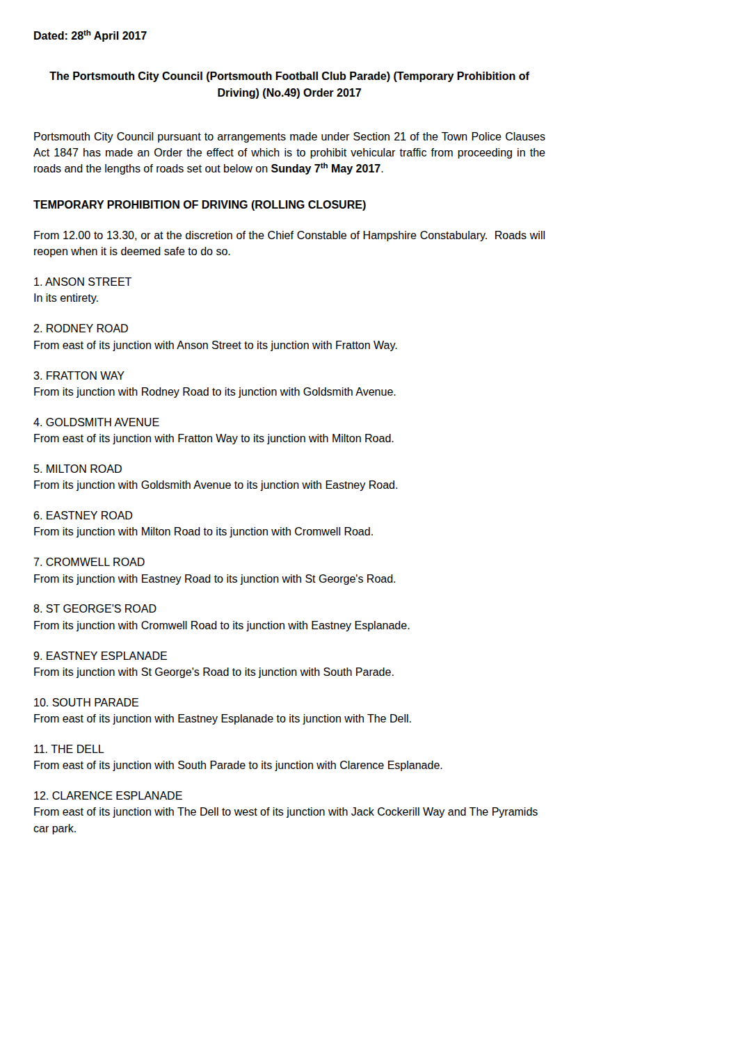Dated: 28th April 2017
The Portsmouth City Council (Portsmouth Football Club Parade) (Temporary Prohibition of Driving) (No.49) Order 2017
Portsmouth City Council pursuant to arrangements made under Section 21 of the Town Police Clauses Act 1847 has made an Order the effect of which is to prohibit vehicular traffic from proceeding in the roads and the lengths of roads set out below on Sunday 7th May 2017.
TEMPORARY PROHIBITION OF DRIVING (ROLLING CLOSURE)
From 12.00 to 13.30, or at the discretion of the Chief Constable of Hampshire Constabulary. Roads will reopen when it is deemed safe to do so.
1. ANSON STREET In its entirety.
2. RODNEY ROAD From east of its junction with Anson Street to its junction with Fratton Way.
3. FRATTON WAY From its junction with Rodney Road to its junction with Goldsmith Avenue.
4. GOLDSMITH AVENUE From east of its junction with Fratton Way to its junction with Milton Road.
5. MILTON ROAD From its junction with Goldsmith Avenue to its junction with Eastney Road.
6. EASTNEY ROAD From its junction with Milton Road to its junction with Cromwell Road.
7. CROMWELL ROAD From its junction with Eastney Road to its junction with St George's Road.
8. ST GEORGE'S ROAD From its junction with Cromwell Road to its junction with Eastney Esplanade.
9. EASTNEY ESPLANADE From its junction with St George's Road to its junction with South Parade.
10. SOUTH PARADE From east of its junction with Eastney Esplanade to its junction with The Dell.
11. THE DELL From east of its junction with South Parade to its junction with Clarence Esplanade.
12. CLARENCE ESPLANADE From east of its junction with The Dell to west of its junction with Jack Cockerill Way and The Pyramids car park.